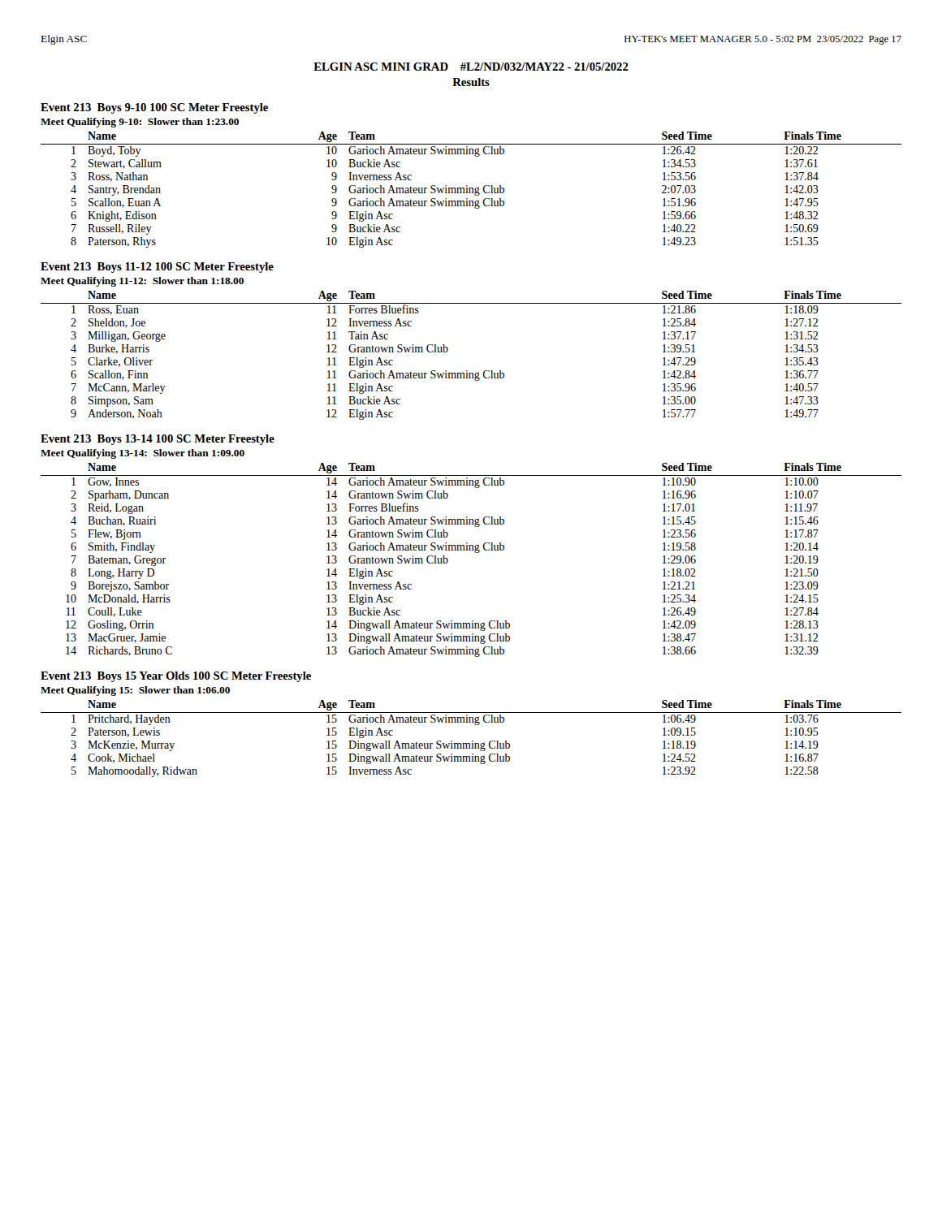Elgin ASC
HY-TEK's MEET MANAGER 5.0 - 5:02 PM 23/05/2022 Page 17
ELGIN ASC MINI GRAD #L2/ND/032/MAY22 - 21/05/2022
Results
Event 213 Boys 9-10 100 SC Meter Freestyle
Meet Qualifying 9-10: Slower than 1:23.00
| | Name | Age | Team | Seed Time | Finals Time |
| --- | --- | --- | --- | --- | --- |
| 1 | Boyd, Toby | 10 | Garioch Amateur Swimming Club | 1:26.42 | 1:20.22 |
| 2 | Stewart, Callum | 10 | Buckie Asc | 1:34.53 | 1:37.61 |
| 3 | Ross, Nathan | 9 | Inverness Asc | 1:53.56 | 1:37.84 |
| 4 | Santry, Brendan | 9 | Garioch Amateur Swimming Club | 2:07.03 | 1:42.03 |
| 5 | Scallon, Euan A | 9 | Garioch Amateur Swimming Club | 1:51.96 | 1:47.95 |
| 6 | Knight, Edison | 9 | Elgin Asc | 1:59.66 | 1:48.32 |
| 7 | Russell, Riley | 9 | Buckie Asc | 1:40.22 | 1:50.69 |
| 8 | Paterson, Rhys | 10 | Elgin Asc | 1:49.23 | 1:51.35 |
Event 213 Boys 11-12 100 SC Meter Freestyle
Meet Qualifying 11-12: Slower than 1:18.00
| | Name | Age | Team | Seed Time | Finals Time |
| --- | --- | --- | --- | --- | --- |
| 1 | Ross, Euan | 11 | Forres Bluefins | 1:21.86 | 1:18.09 |
| 2 | Sheldon, Joe | 12 | Inverness Asc | 1:25.84 | 1:27.12 |
| 3 | Milligan, George | 11 | Tain Asc | 1:37.17 | 1:31.52 |
| 4 | Burke, Harris | 12 | Grantown Swim Club | 1:39.51 | 1:34.53 |
| 5 | Clarke, Oliver | 11 | Elgin Asc | 1:47.29 | 1:35.43 |
| 6 | Scallon, Finn | 11 | Garioch Amateur Swimming Club | 1:42.84 | 1:36.77 |
| 7 | McCann, Marley | 11 | Elgin Asc | 1:35.96 | 1:40.57 |
| 8 | Simpson, Sam | 11 | Buckie Asc | 1:35.00 | 1:47.33 |
| 9 | Anderson, Noah | 12 | Elgin Asc | 1:57.77 | 1:49.77 |
Event 213 Boys 13-14 100 SC Meter Freestyle
Meet Qualifying 13-14: Slower than 1:09.00
| | Name | Age | Team | Seed Time | Finals Time |
| --- | --- | --- | --- | --- | --- |
| 1 | Gow, Innes | 14 | Garioch Amateur Swimming Club | 1:10.90 | 1:10.00 |
| 2 | Sparham, Duncan | 14 | Grantown Swim Club | 1:16.96 | 1:10.07 |
| 3 | Reid, Logan | 13 | Forres Bluefins | 1:17.01 | 1:11.97 |
| 4 | Buchan, Ruairi | 13 | Garioch Amateur Swimming Club | 1:15.45 | 1:15.46 |
| 5 | Flew, Bjorn | 14 | Grantown Swim Club | 1:23.56 | 1:17.87 |
| 6 | Smith, Findlay | 13 | Garioch Amateur Swimming Club | 1:19.58 | 1:20.14 |
| 7 | Bateman, Gregor | 13 | Grantown Swim Club | 1:29.06 | 1:20.19 |
| 8 | Long, Harry D | 14 | Elgin Asc | 1:18.02 | 1:21.50 |
| 9 | Borejszo, Sambor | 13 | Inverness Asc | 1:21.21 | 1:23.09 |
| 10 | McDonald, Harris | 13 | Elgin Asc | 1:25.34 | 1:24.15 |
| 11 | Coull, Luke | 13 | Buckie Asc | 1:26.49 | 1:27.84 |
| 12 | Gosling, Orrin | 14 | Dingwall Amateur Swimming Club | 1:42.09 | 1:28.13 |
| 13 | MacGruer, Jamie | 13 | Dingwall Amateur Swimming Club | 1:38.47 | 1:31.12 |
| 14 | Richards, Bruno C | 13 | Garioch Amateur Swimming Club | 1:38.66 | 1:32.39 |
Event 213 Boys 15 Year Olds 100 SC Meter Freestyle
Meet Qualifying 15: Slower than 1:06.00
| | Name | Age | Team | Seed Time | Finals Time |
| --- | --- | --- | --- | --- | --- |
| 1 | Pritchard, Hayden | 15 | Garioch Amateur Swimming Club | 1:06.49 | 1:03.76 |
| 2 | Paterson, Lewis | 15 | Elgin Asc | 1:09.15 | 1:10.95 |
| 3 | McKenzie, Murray | 15 | Dingwall Amateur Swimming Club | 1:18.19 | 1:14.19 |
| 4 | Cook, Michael | 15 | Dingwall Amateur Swimming Club | 1:24.52 | 1:16.87 |
| 5 | Mahomoodally, Ridwan | 15 | Inverness Asc | 1:23.92 | 1:22.58 |